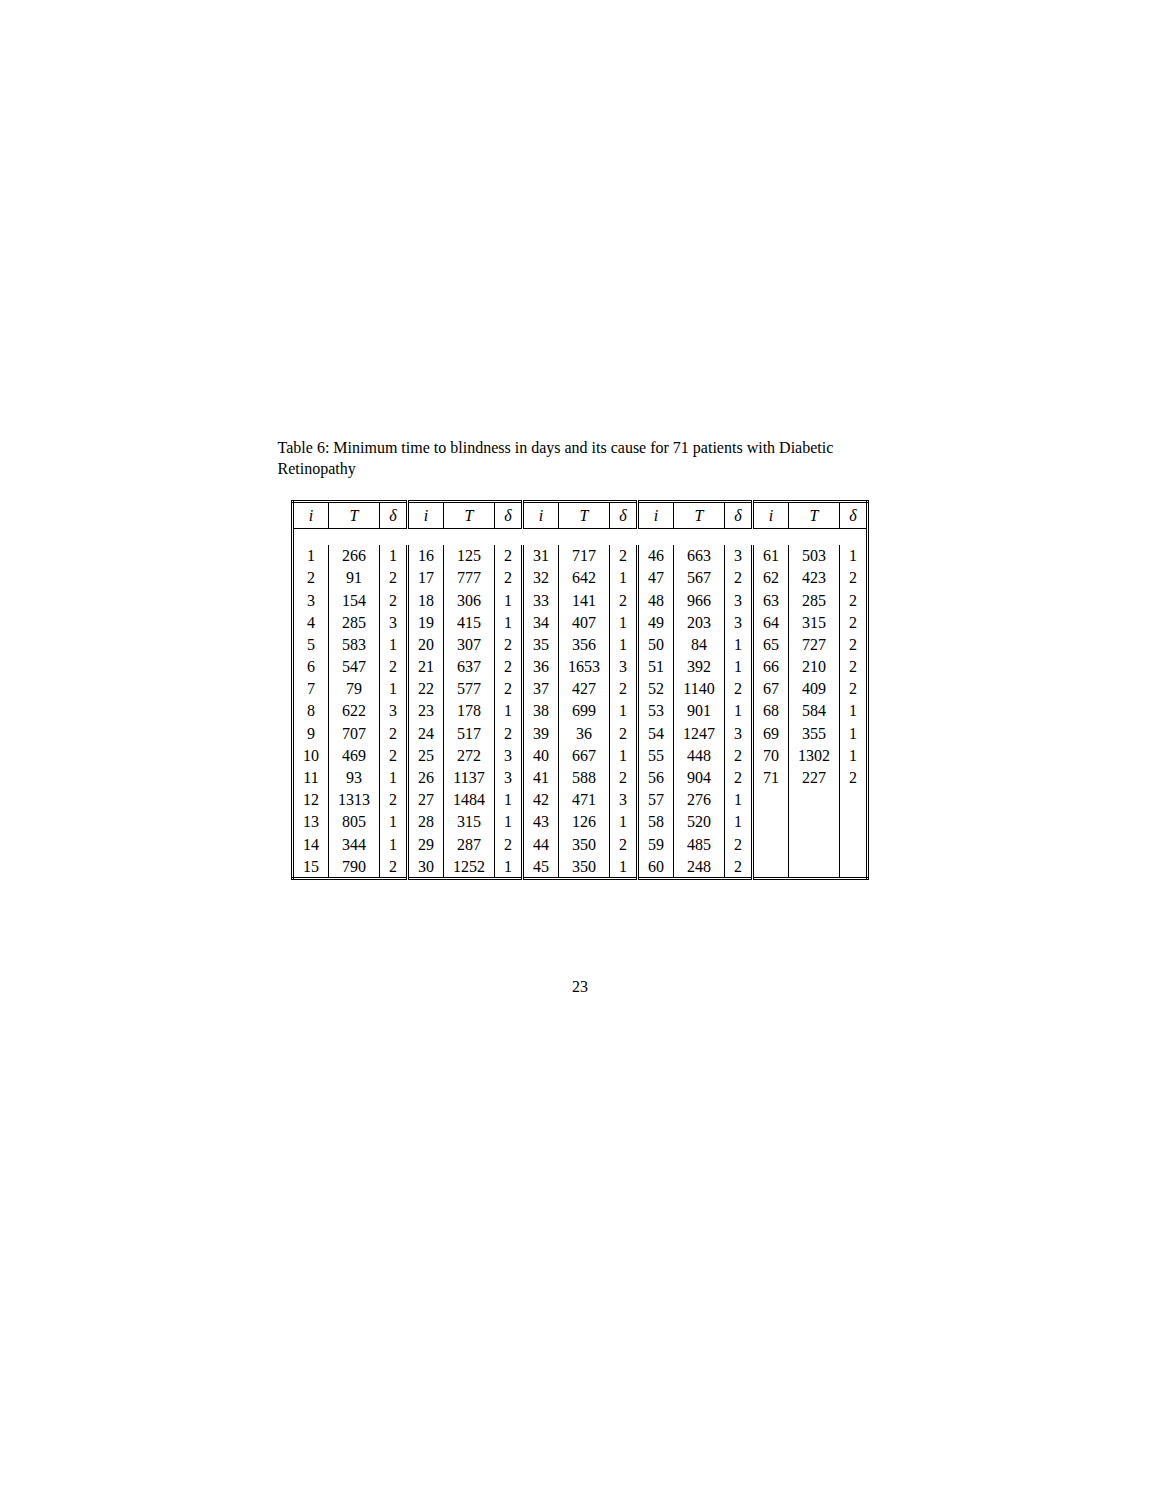Table 6: Minimum time to blindness in days and its cause for 71 patients with Diabetic Retinopathy
| i | T | δ | i | T | δ | i | T | δ | i | T | δ | i | T | δ |
| --- | --- | --- | --- | --- | --- | --- | --- | --- | --- | --- | --- | --- | --- | --- |
| 1 | 266 | 1 | 16 | 125 | 2 | 31 | 717 | 2 | 46 | 663 | 3 | 61 | 503 | 1 |
| 2 | 91 | 2 | 17 | 777 | 2 | 32 | 642 | 1 | 47 | 567 | 2 | 62 | 423 | 2 |
| 3 | 154 | 2 | 18 | 306 | 1 | 33 | 141 | 2 | 48 | 966 | 3 | 63 | 285 | 2 |
| 4 | 285 | 3 | 19 | 415 | 1 | 34 | 407 | 1 | 49 | 203 | 3 | 64 | 315 | 2 |
| 5 | 583 | 1 | 20 | 307 | 2 | 35 | 356 | 1 | 50 | 84 | 1 | 65 | 727 | 2 |
| 6 | 547 | 2 | 21 | 637 | 2 | 36 | 1653 | 3 | 51 | 392 | 1 | 66 | 210 | 2 |
| 7 | 79 | 1 | 22 | 577 | 2 | 37 | 427 | 2 | 52 | 1140 | 2 | 67 | 409 | 2 |
| 8 | 622 | 3 | 23 | 178 | 1 | 38 | 699 | 1 | 53 | 901 | 1 | 68 | 584 | 1 |
| 9 | 707 | 2 | 24 | 517 | 2 | 39 | 36 | 2 | 54 | 1247 | 3 | 69 | 355 | 1 |
| 10 | 469 | 2 | 25 | 272 | 3 | 40 | 667 | 1 | 55 | 448 | 2 | 70 | 1302 | 1 |
| 11 | 93 | 1 | 26 | 1137 | 3 | 41 | 588 | 2 | 56 | 904 | 2 | 71 | 227 | 2 |
| 12 | 1313 | 2 | 27 | 1484 | 1 | 42 | 471 | 3 | 57 | 276 | 1 | | | |
| 13 | 805 | 1 | 28 | 315 | 1 | 43 | 126 | 1 | 58 | 520 | 1 | | | |
| 14 | 344 | 1 | 29 | 287 | 2 | 44 | 350 | 2 | 59 | 485 | 2 | | | |
| 15 | 790 | 2 | 30 | 1252 | 1 | 45 | 350 | 1 | 60 | 248 | 2 | | | |
23